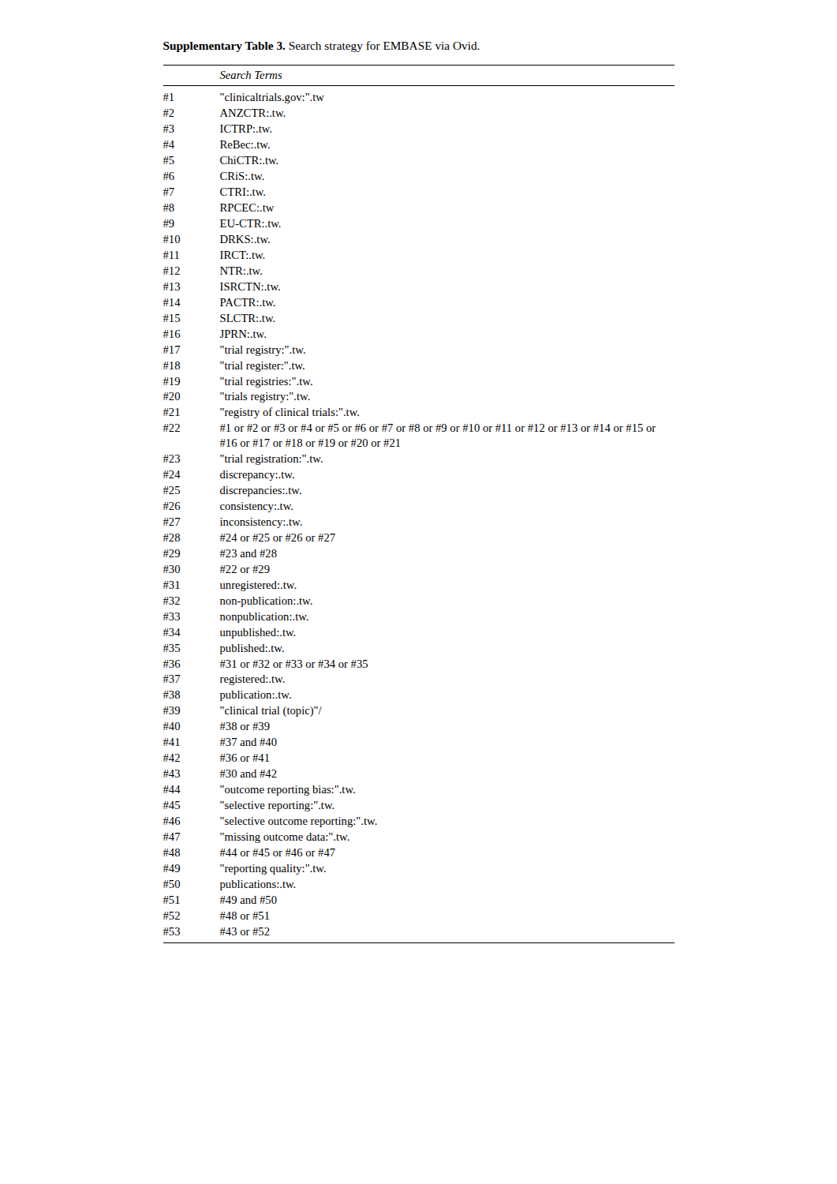Supplementary Table 3. Search strategy for EMBASE via Ovid.
| | Search Terms |
| --- | --- |
| #1 | "clinicaltrials.gov:".tw |
| #2 | ANZCTR:.tw. |
| #3 | ICTRP:.tw. |
| #4 | ReBec:.tw. |
| #5 | ChiCTR:.tw. |
| #6 | CRiS:.tw. |
| #7 | CTRI:.tw. |
| #8 | RPCEC:.tw |
| #9 | EU-CTR:.tw. |
| #10 | DRKS:.tw. |
| #11 | IRCT:.tw. |
| #12 | NTR:.tw. |
| #13 | ISRCTN:.tw. |
| #14 | PACTR:.tw. |
| #15 | SLCTR:.tw. |
| #16 | JPRN:.tw. |
| #17 | "trial registry:".tw. |
| #18 | "trial register:".tw. |
| #19 | "trial registries:".tw. |
| #20 | "trials registry:".tw. |
| #21 | "registry of clinical trials:".tw. |
| #22 | #1 or #2 or #3 or #4 or #5 or #6 or #7 or #8 or #9 or #10 or #11 or #12 or #13 or #14 or #15 or #16 or #17 or #18 or #19 or #20 or #21 |
| #23 | "trial registration:".tw. |
| #24 | discrepancy:.tw. |
| #25 | discrepancies:.tw. |
| #26 | consistency:.tw. |
| #27 | inconsistency:.tw. |
| #28 | #24 or #25 or #26 or #27 |
| #29 | #23 and #28 |
| #30 | #22 or #29 |
| #31 | unregistered:.tw. |
| #32 | non-publication:.tw. |
| #33 | nonpublication:.tw. |
| #34 | unpublished:.tw. |
| #35 | published:.tw. |
| #36 | #31 or #32 or #33 or #34 or #35 |
| #37 | registered:.tw. |
| #38 | publication:.tw. |
| #39 | "clinical trial (topic)"/ |
| #40 | #38 or #39 |
| #41 | #37 and #40 |
| #42 | #36 or #41 |
| #43 | #30 and #42 |
| #44 | "outcome reporting bias:".tw. |
| #45 | "selective reporting:".tw. |
| #46 | "selective outcome reporting:".tw. |
| #47 | "missing outcome data:".tw. |
| #48 | #44 or #45 or #46 or #47 |
| #49 | "reporting quality:".tw. |
| #50 | publications:.tw. |
| #51 | #49 and #50 |
| #52 | #48 or #51 |
| #53 | #43 or #52 |